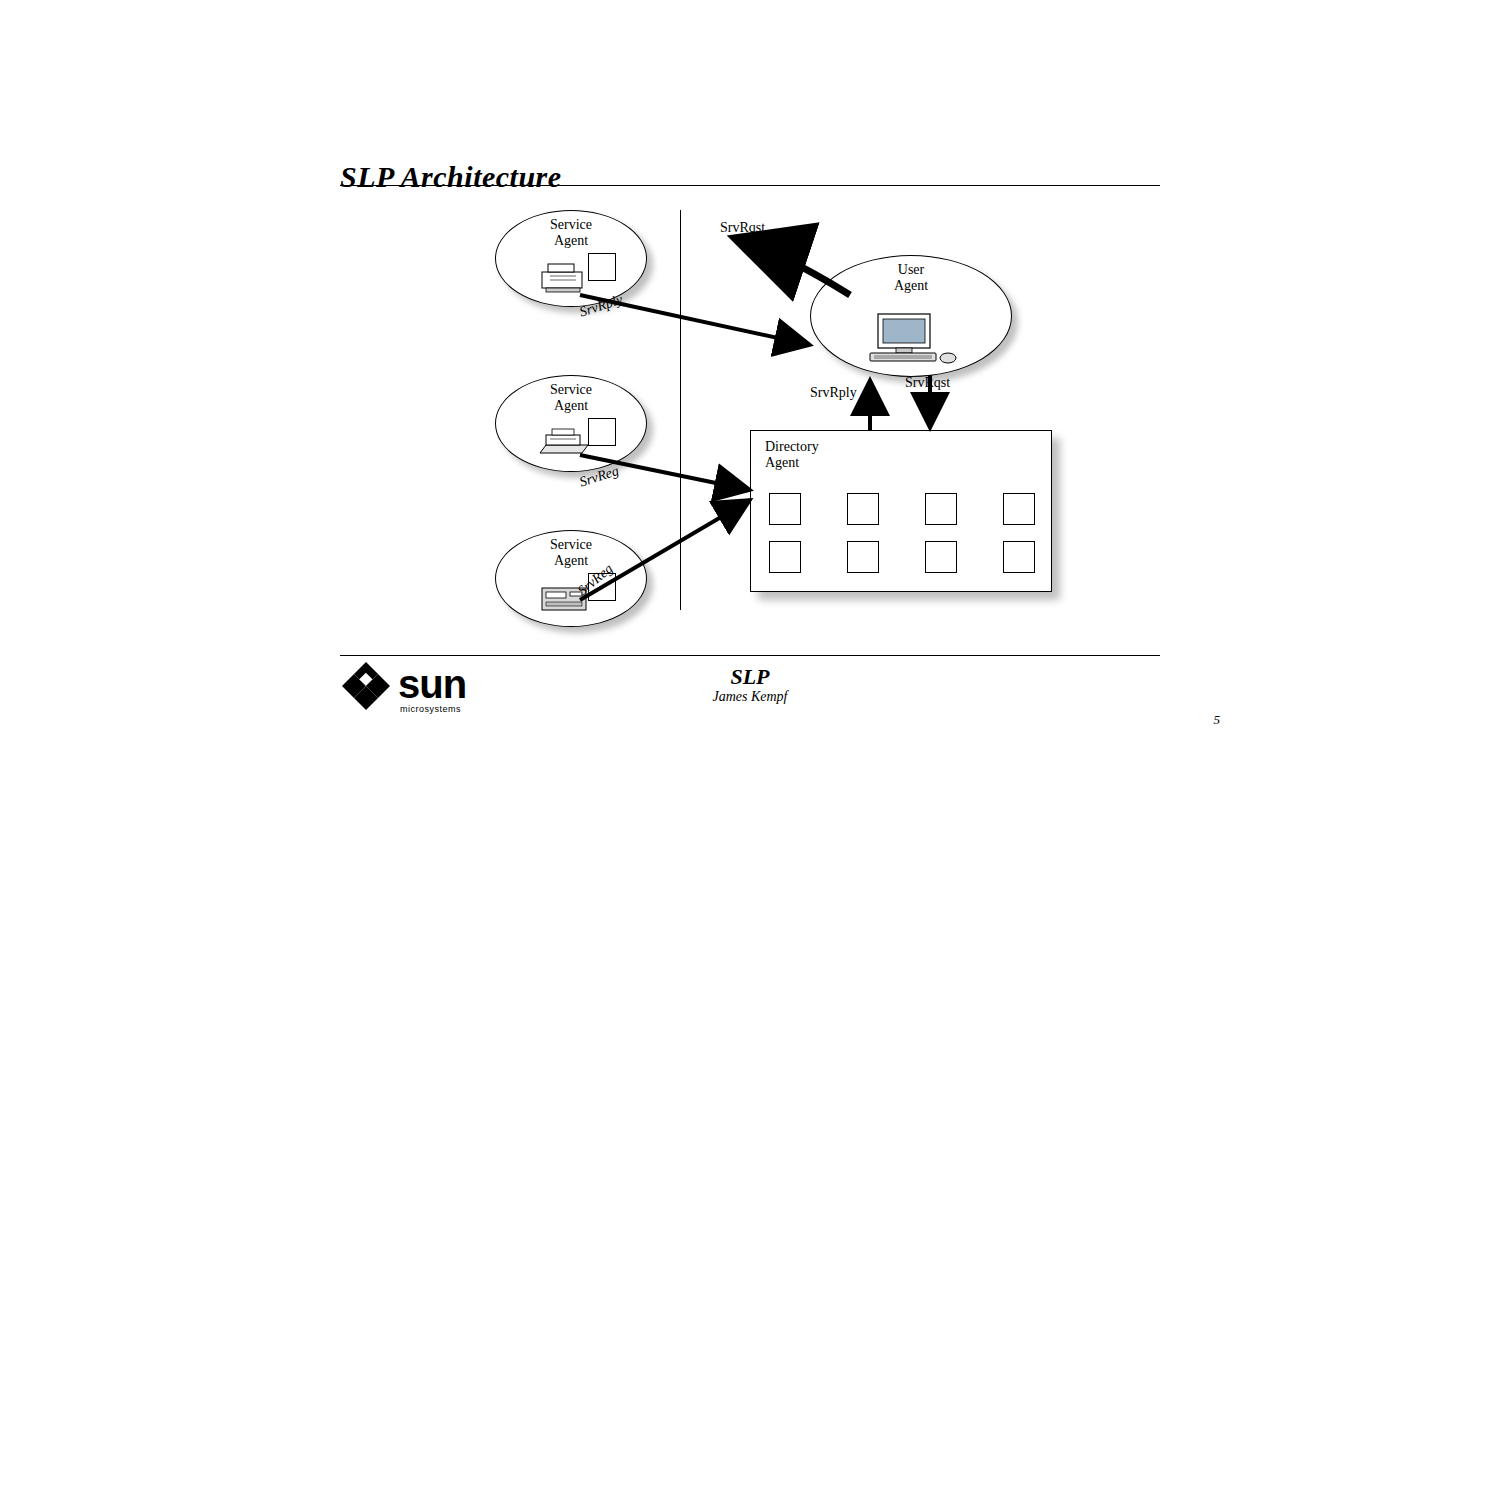SLP Architecture
Service
Agent
Service
Agent
Service
Agent
User
Agent
Directory
Agent
SrvRqst
SrvRply
SrvReg
SrvReg
SrvRply
SrvRqst
sun
microsystems
SLP James Kempf
5